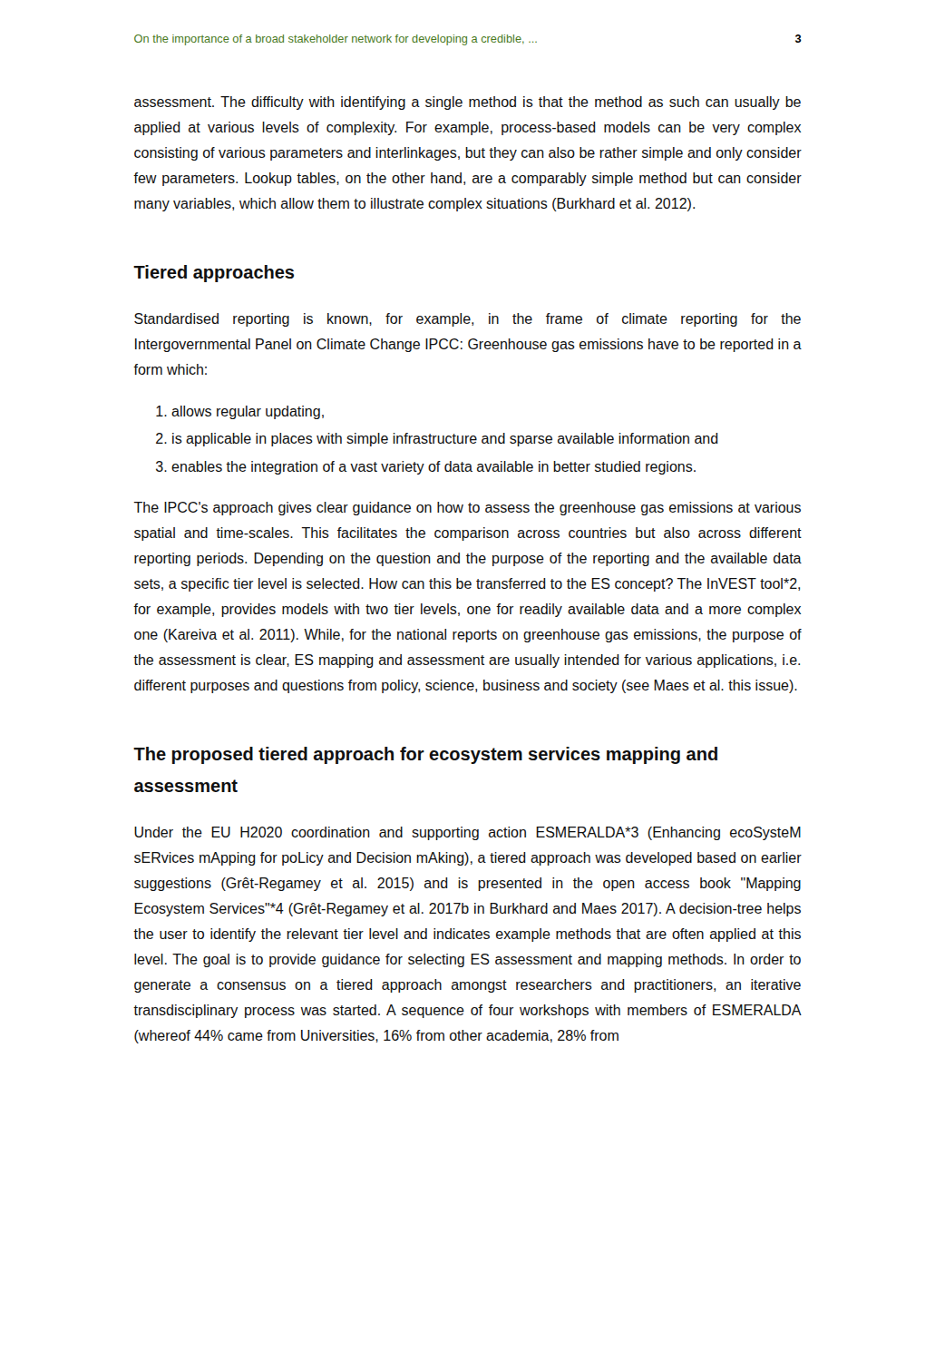On the importance of a broad stakeholder network for developing a credible, ... 3
assessment. The difficulty with identifying a single method is that the method as such can usually be applied at various levels of complexity. For example, process-based models can be very complex consisting of various parameters and interlinkages, but they can also be rather simple and only consider few parameters. Lookup tables, on the other hand, are a comparably simple method but can consider many variables, which allow them to illustrate complex situations (Burkhard et al. 2012).
Tiered approaches
Standardised reporting is known, for example, in the frame of climate reporting for the Intergovernmental Panel on Climate Change IPCC: Greenhouse gas emissions have to be reported in a form which:
allows regular updating,
is applicable in places with simple infrastructure and sparse available information and
enables the integration of a vast variety of data available in better studied regions.
The IPCC's approach gives clear guidance on how to assess the greenhouse gas emissions at various spatial and time-scales. This facilitates the comparison across countries but also across different reporting periods. Depending on the question and the purpose of the reporting and the available data sets, a specific tier level is selected. How can this be transferred to the ES concept? The InVEST tool*2, for example, provides models with two tier levels, one for readily available data and a more complex one (Kareiva et al. 2011). While, for the national reports on greenhouse gas emissions, the purpose of the assessment is clear, ES mapping and assessment are usually intended for various applications, i.e. different purposes and questions from policy, science, business and society (see Maes et al. this issue).
The proposed tiered approach for ecosystem services mapping and assessment
Under the EU H2020 coordination and supporting action ESMERALDA*3 (Enhancing ecoSysteM sERvices mApping for poLicy and Decision mAking), a tiered approach was developed based on earlier suggestions (Grêt-Regamey et al. 2015) and is presented in the open access book "Mapping Ecosystem Services"*4 (Grêt-Regamey et al. 2017b in Burkhard and Maes 2017). A decision-tree helps the user to identify the relevant tier level and indicates example methods that are often applied at this level. The goal is to provide guidance for selecting ES assessment and mapping methods. In order to generate a consensus on a tiered approach amongst researchers and practitioners, an iterative transdisciplinary process was started. A sequence of four workshops with members of ESMERALDA (whereof 44% came from Universities, 16% from other academia, 28% from